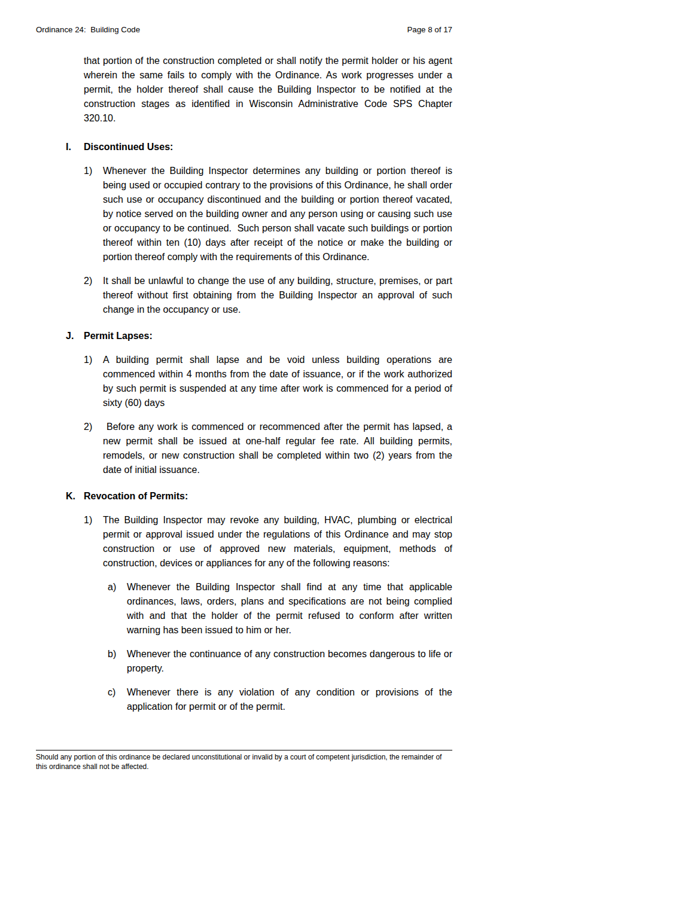Ordinance 24: Building Code Page 8 of 17
that portion of the construction completed or shall notify the permit holder or his agent wherein the same fails to comply with the Ordinance. As work progresses under a permit, the holder thereof shall cause the Building Inspector to be notified at the construction stages as identified in Wisconsin Administrative Code SPS Chapter 320.10.
I. Discontinued Uses:
1) Whenever the Building Inspector determines any building or portion thereof is being used or occupied contrary to the provisions of this Ordinance, he shall order such use or occupancy discontinued and the building or portion thereof vacated, by notice served on the building owner and any person using or causing such use or occupancy to be continued. Such person shall vacate such buildings or portion thereof within ten (10) days after receipt of the notice or make the building or portion thereof comply with the requirements of this Ordinance.
2) It shall be unlawful to change the use of any building, structure, premises, or part thereof without first obtaining from the Building Inspector an approval of such change in the occupancy or use.
J. Permit Lapses:
1) A building permit shall lapse and be void unless building operations are commenced within 4 months from the date of issuance, or if the work authorized by such permit is suspended at any time after work is commenced for a period of sixty (60) days
2) Before any work is commenced or recommenced after the permit has lapsed, a new permit shall be issued at one-half regular fee rate. All building permits, remodels, or new construction shall be completed within two (2) years from the date of initial issuance.
K. Revocation of Permits:
1) The Building Inspector may revoke any building, HVAC, plumbing or electrical permit or approval issued under the regulations of this Ordinance and may stop construction or use of approved new materials, equipment, methods of construction, devices or appliances for any of the following reasons:
a) Whenever the Building Inspector shall find at any time that applicable ordinances, laws, orders, plans and specifications are not being complied with and that the holder of the permit refused to conform after written warning has been issued to him or her.
b) Whenever the continuance of any construction becomes dangerous to life or property.
c) Whenever there is any violation of any condition or provisions of the application for permit or of the permit.
Should any portion of this ordinance be declared unconstitutional or invalid by a court of competent jurisdiction, the remainder of this ordinance shall not be affected.